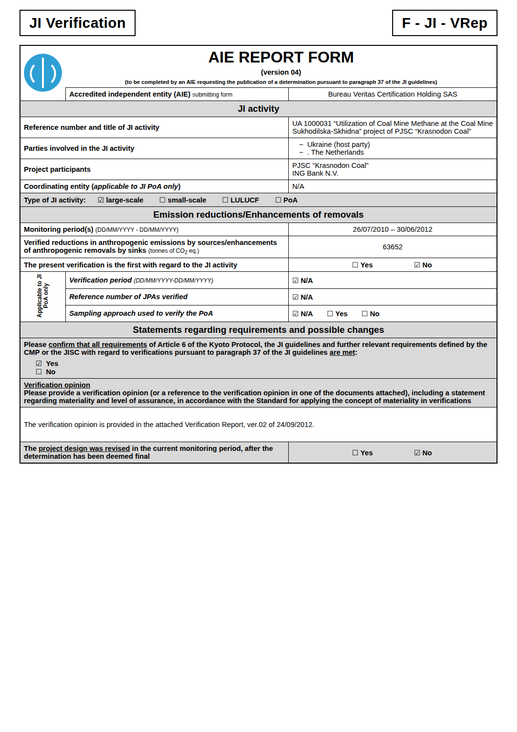JI Verification
F - JI - VRep
| | AIE REPORT FORM (version 04) (to be completed by an AIE requesting the publication of a determination pursuant to paragraph 37 of the JI guidelines) |
| Accredited independent entity (AIE) submitting form | Bureau Veritas Certification Holding SAS |
| JI activity |
| Reference number and title of JI activity | UA 1000031 “Utilization of Coal Mine Methane at the Coal Mine Sukhodilska-Skhidna” project of PJSC “Krasnodon Coal” |
| Parties involved in the JI activity | Ukraine (host party) . The Netherlands |
| Project participants | PJSC “Krasnodon Coal” ING Bank N.V. |
| Coordinating entity ( applicable to JI PoA only ) | N/A |
| Type of JI activity: ☑ large-scale ☐ small-scale ☐ LULUCF ☐ PoA |
| Emission reductions/Enhancements of removals |
| Monitoring period(s) (DD/MM/YYYY - DD/MM/YYYY) | 26/07/2010 – 30/06/2012 |
| Verified reductions in anthropogenic emissions by sources/enhancements of anthropogenic removals by sinks (tonnes of CO 2 eq.) | 63652 |
| The present verification is the first with regard to the JI activity | ☐ Yes ☑ No |
| Applicable to JI PoA only | Verification period (DD/MM/YYYY-DD/MM/YYYY) | ☑ N/A |
| Reference number of JPAs verified | ☑ N/A |
| Sampling approach used to verify the PoA | ☑ N/A ☐ Yes ☐ No |
| Statements regarding requirements and possible changes |
| Please confirm that all requirements of Article 6 of the Kyoto Protocol, the JI guidelines and further relevant requirements defined by the CMP or the JISC with regard to verifications pursuant to paragraph 37 of the JI guidelines are met : ☑ Yes ☐ No |
| Verification opinion Please provide a verification opinion (or a reference to the verification opinion in one of the documents attached), including a statement regarding materiality and level of assurance, in accordance with the Standard for applying the concept of materiality in verifications |
| The verification opinion is provided in the attached Verification Report, ver.02 of 24/09/2012. |
| The project design was revised in the current monitoring period, after the determination has been deemed final | ☐ Yes ☑ No |